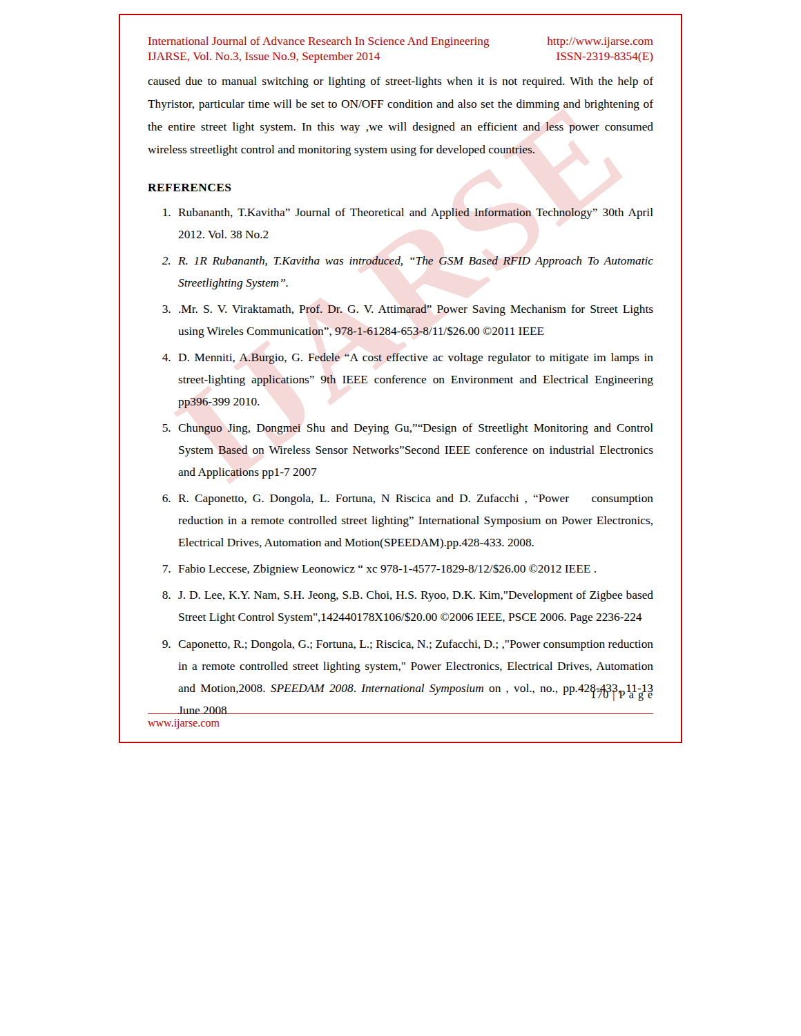IJARSE
International Journal of Advance Research In Science And Engineering http://www.ijarse.com
IJARSE, Vol. No.3, Issue No.9, September 2014 ISSN-2319-8354(E)
caused due to manual switching or lighting of street-lights when it is not required. With the help of Thyristor, particular time will be set to ON/OFF condition and also set the dimming and brightening of the entire street light system. In this way ,we will designed an efficient and less power consumed wireless streetlight control and monitoring system using for developed countries.
REFERENCES
Rubananth, T.Kavitha” Journal of Theoretical and Applied Information Technology” 30th April 2012. Vol. 38 No.2
R. 1R Rubananth, T.Kavitha was introduced, “The GSM Based RFID Approach To Automatic Streetlighting System”.
.Mr. S. V. Viraktamath, Prof. Dr. G. V. Attimarad” Power Saving Mechanism for Street Lights using Wireles Communication”, 978-1-61284-653-8/11/$26.00 ©2011 IEEE
D. Menniti, A.Burgio, G. Fedele “A cost effective ac voltage regulator to mitigate im lamps in street-lighting applications” 9th IEEE conference on Environment and Electrical Engineering pp396-399 2010.
Chunguo Jing, Dongmei Shu and Deying Gu,”“Design of Streetlight Monitoring and Control System Based on Wireless Sensor Networks”Second IEEE conference on industrial Electronics and Applications pp1-7 2007
R. Caponetto, G. Dongola, L. Fortuna, N Riscica and D. Zufacchi , “Power consumption reduction in a remote controlled street lighting” International Symposium on Power Electronics, Electrical Drives, Automation and Motion(SPEEDAM).pp.428-433. 2008.
Fabio Leccese, Zbigniew Leonowicz “ xc 978-1-4577-1829-8/12/$26.00 ©2012 IEEE .
J. D. Lee, K.Y. Nam, S.H. Jeong, S.B. Choi, H.S. Ryoo, D.K. Kim,"Development of Zigbee based Street Light Control System",142440178X106/$20.00 ©2006 IEEE, PSCE 2006. Page 2236-224
Caponetto, R.; Dongola, G.; Fortuna, L.; Riscica, N.; Zufacchi, D.; ,"Power consumption reduction in a remote controlled street lighting system," Power Electronics, Electrical Drives, Automation and Motion,2008. SPEEDAM 2008. International Symposium on , vol., no., pp.428-433, 11-13 June 2008
170 | P a g e
www.ijarse.com